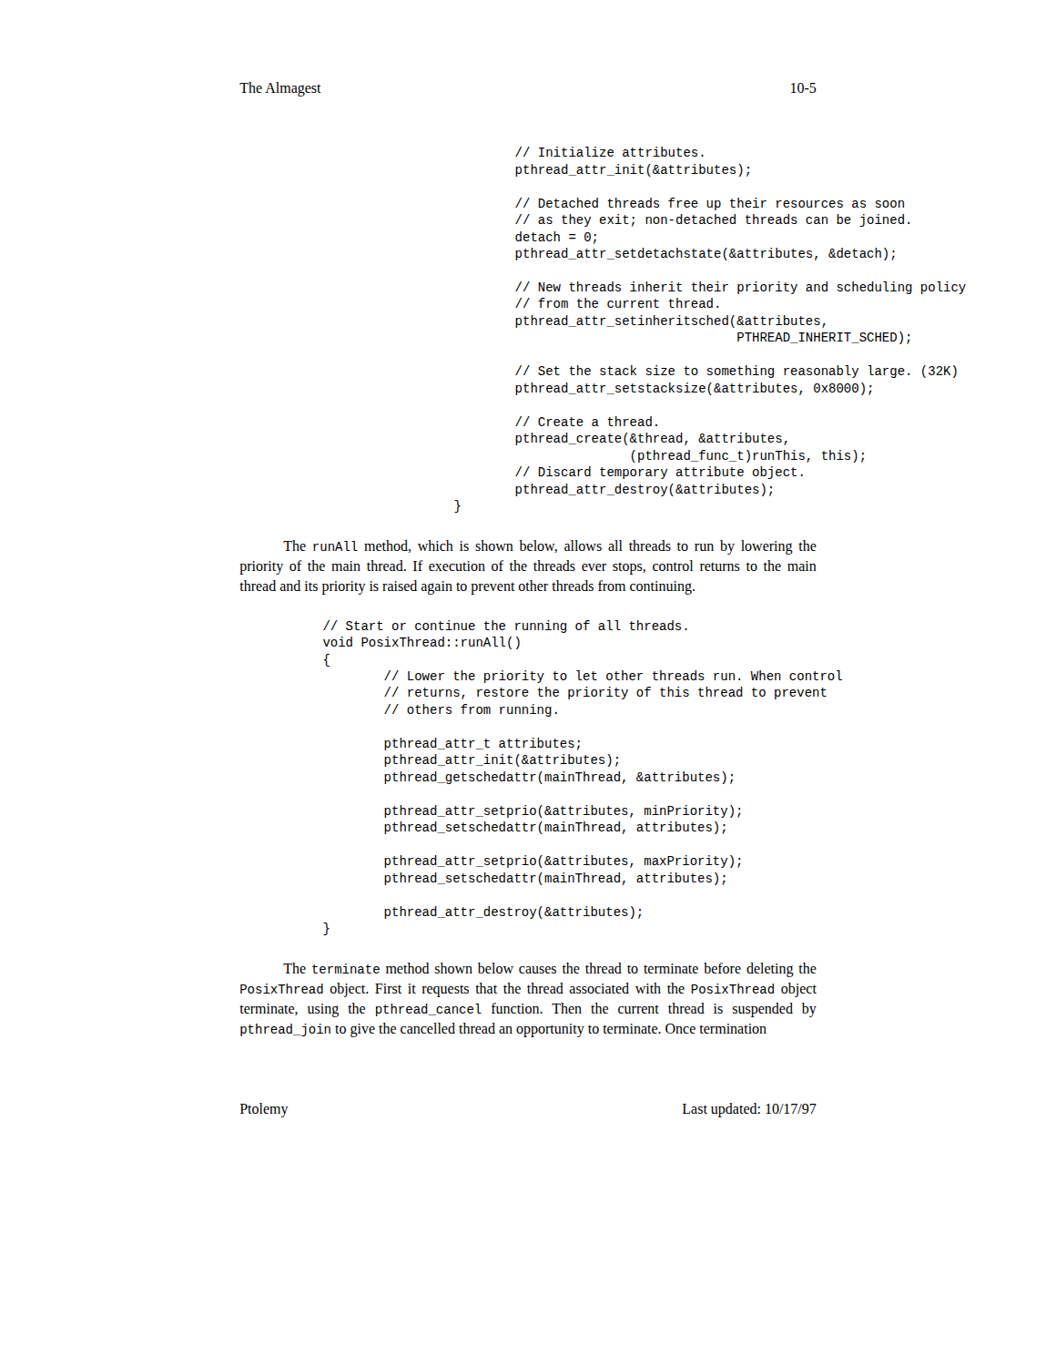The Almagest 10-5
        // Initialize attributes.
        pthread_attr_init(&attributes);

        // Detached threads free up their resources as soon
        // as they exit; non-detached threads can be joined.
        detach = 0;
        pthread_attr_setdetachstate(&attributes, &detach);

        // New threads inherit their priority and scheduling policy
        // from the current thread.
        pthread_attr_setinheritsched(&attributes,
                                     PTHREAD_INHERIT_SCHED);

        // Set the stack size to something reasonably large. (32K)
        pthread_attr_setstacksize(&attributes, 0x8000);

        // Create a thread.
        pthread_create(&thread, &attributes,
                       (pthread_func_t)runThis, this);
        // Discard temporary attribute object.
        pthread_attr_destroy(&attributes);
}
The runAll method, which is shown below, allows all threads to run by lowering the priority of the main thread. If execution of the threads ever stops, control returns to the main thread and its priority is raised again to prevent other threads from continuing.
// Start or continue the running of all threads.
void PosixThread::runAll()
{
        // Lower the priority to let other threads run. When control
        // returns, restore the priority of this thread to prevent
        // others from running.

        pthread_attr_t attributes;
        pthread_attr_init(&attributes);
        pthread_getschedattr(mainThread, &attributes);

        pthread_attr_setprio(&attributes, minPriority);
        pthread_setschedattr(mainThread, attributes);

        pthread_attr_setprio(&attributes, maxPriority);
        pthread_setschedattr(mainThread, attributes);

        pthread_attr_destroy(&attributes);
}
The terminate method shown below causes the thread to terminate before deleting the PosixThread object. First it requests that the thread associated with the PosixThread object terminate, using the pthread_cancel function. Then the current thread is suspended by pthread_join to give the cancelled thread an opportunity to terminate. Once termination
Ptolemy Last updated: 10/17/97